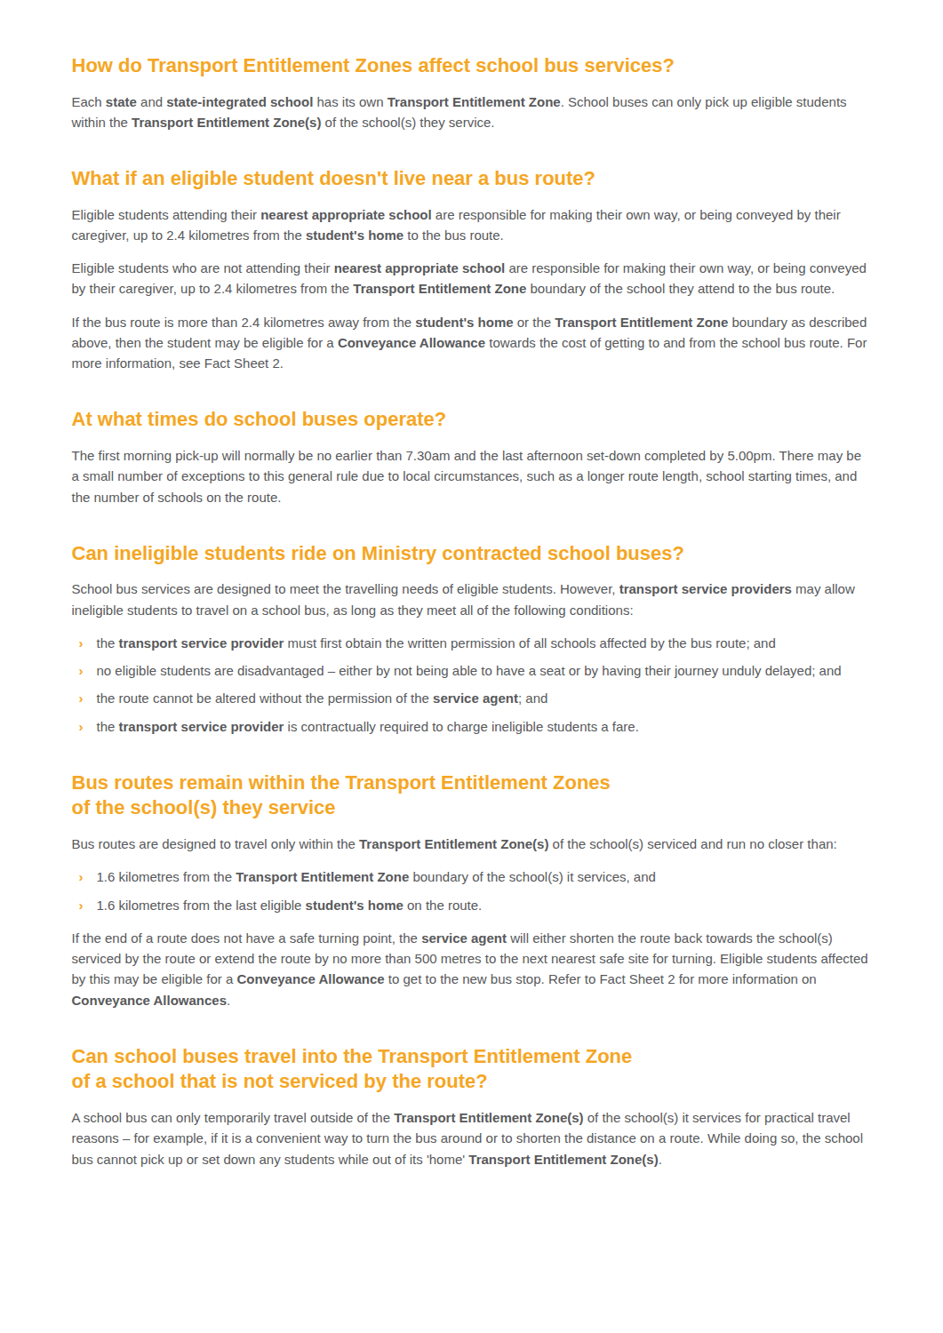How do Transport Entitlement Zones affect school bus services?
Each state and state-integrated school has its own Transport Entitlement Zone. School buses can only pick up eligible students within the Transport Entitlement Zone(s) of the school(s) they service.
What if an eligible student doesn't live near a bus route?
Eligible students attending their nearest appropriate school are responsible for making their own way, or being conveyed by their caregiver, up to 2.4 kilometres from the student's home to the bus route.
Eligible students who are not attending their nearest appropriate school are responsible for making their own way, or being conveyed by their caregiver, up to 2.4 kilometres from the Transport Entitlement Zone boundary of the school they attend to the bus route.
If the bus route is more than 2.4 kilometres away from the student's home or the Transport Entitlement Zone boundary as described above, then the student may be eligible for a Conveyance Allowance towards the cost of getting to and from the school bus route. For more information, see Fact Sheet 2.
At what times do school buses operate?
The first morning pick-up will normally be no earlier than 7.30am and the last afternoon set-down completed by 5.00pm. There may be a small number of exceptions to this general rule due to local circumstances, such as a longer route length, school starting times, and the number of schools on the route.
Can ineligible students ride on Ministry contracted school buses?
School bus services are designed to meet the travelling needs of eligible students. However, transport service providers may allow ineligible students to travel on a school bus, as long as they meet all of the following conditions:
the transport service provider must first obtain the written permission of all schools affected by the bus route; and
no eligible students are disadvantaged – either by not being able to have a seat or by having their journey unduly delayed; and
the route cannot be altered without the permission of the service agent; and
the transport service provider is contractually required to charge ineligible students a fare.
Bus routes remain within the Transport Entitlement Zones
of the school(s) they service
Bus routes are designed to travel only within the Transport Entitlement Zone(s) of the school(s) serviced and run no closer than:
1.6 kilometres from the Transport Entitlement Zone boundary of the school(s) it services, and
1.6 kilometres from the last eligible student's home on the route.
If the end of a route does not have a safe turning point, the service agent will either shorten the route back towards the school(s) serviced by the route or extend the route by no more than 500 metres to the next nearest safe site for turning. Eligible students affected by this may be eligible for a Conveyance Allowance to get to the new bus stop. Refer to Fact Sheet 2 for more information on Conveyance Allowances.
Can school buses travel into the Transport Entitlement Zone
of a school that is not serviced by the route?
A school bus can only temporarily travel outside of the Transport Entitlement Zone(s) of the school(s) it services for practical travel reasons – for example, if it is a convenient way to turn the bus around or to shorten the distance on a route. While doing so, the school bus cannot pick up or set down any students while out of its 'home' Transport Entitlement Zone(s).